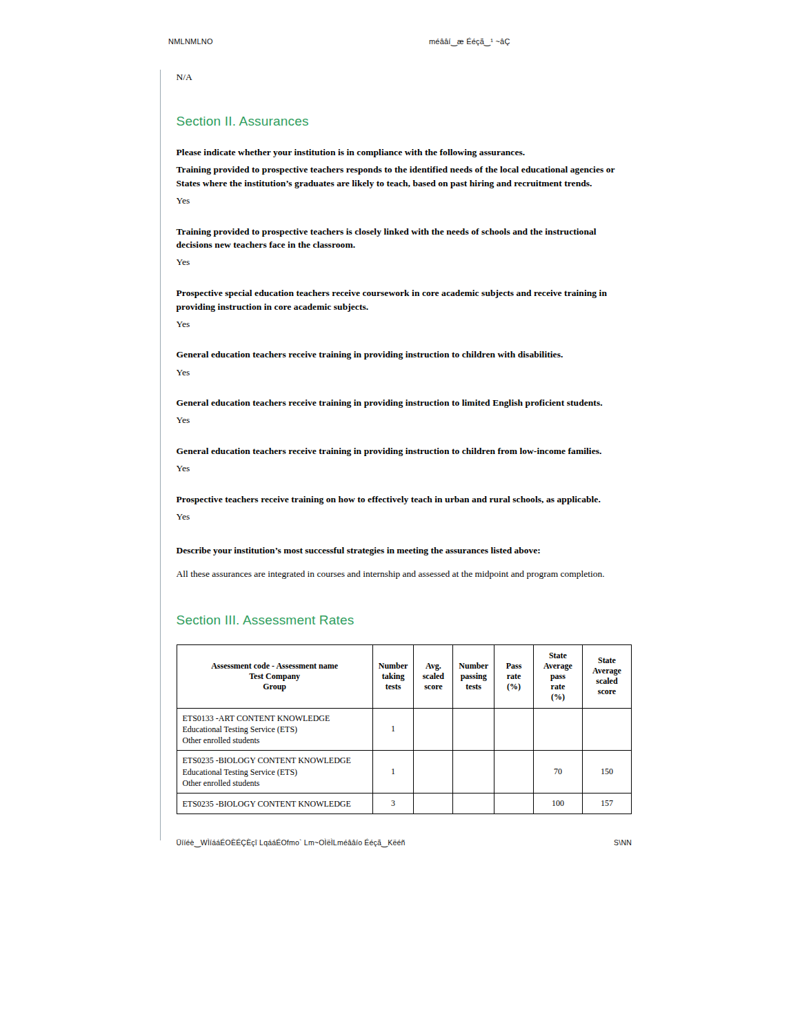NMLNMLNO
méââí‿æ Ééçã‿¹ ~âÇ
N/A
Section II. Assurances
Please indicate whether your institution is in compliance with the following assurances.
Training provided to prospective teachers responds to the identified needs of the local educational agencies or States where the institution’s graduates are likely to teach, based on past hiring and recruitment trends.
Yes
Training provided to prospective teachers is closely linked with the needs of schools and the instructional decisions new teachers face in the classroom.
Yes
Prospective special education teachers receive coursework in core academic subjects and receive training in providing instruction in core academic subjects.
Yes
General education teachers receive training in providing instruction to children with disabilities.
Yes
General education teachers receive training in providing instruction to limited English proficient students.
Yes
General education teachers receive training in providing instruction to children from low-income families.
Yes
Prospective teachers receive training on how to effectively teach in urban and rural schools, as applicable.
Yes
Describe your institution’s most successful strategies in meeting the assurances listed above:
All these assurances are integrated in courses and internship and assessed at the midpoint and program completion.
Section III. Assessment Rates
| Assessment code - Assessment name Test Company Group | Number taking tests | Avg. scaled score | Number passing tests | Pass rate (%) | State Average pass rate (%) | State Average scaled score |
| --- | --- | --- | --- | --- | --- | --- |
| ETS0133 -ART CONTENT KNOWLEDGE Educational Testing Service (ETS) Other enrolled students | 1 | | | | | |
| ETS0235 -BIOLOGY CONTENT KNOWLEDGE Educational Testing Service (ETS) Other enrolled students | 1 | | | | 70 | 150 |
| ETS0235 -BIOLOGY CONTENT KNOWLEDGE | 3 | | | | 100 | 157 |
Üííéè‿WÌíááÉOÈÉÇÈçî LqááÉOfmo` Lm~OÌëÌLméââío Ééçã‿Këéñ
S\NN